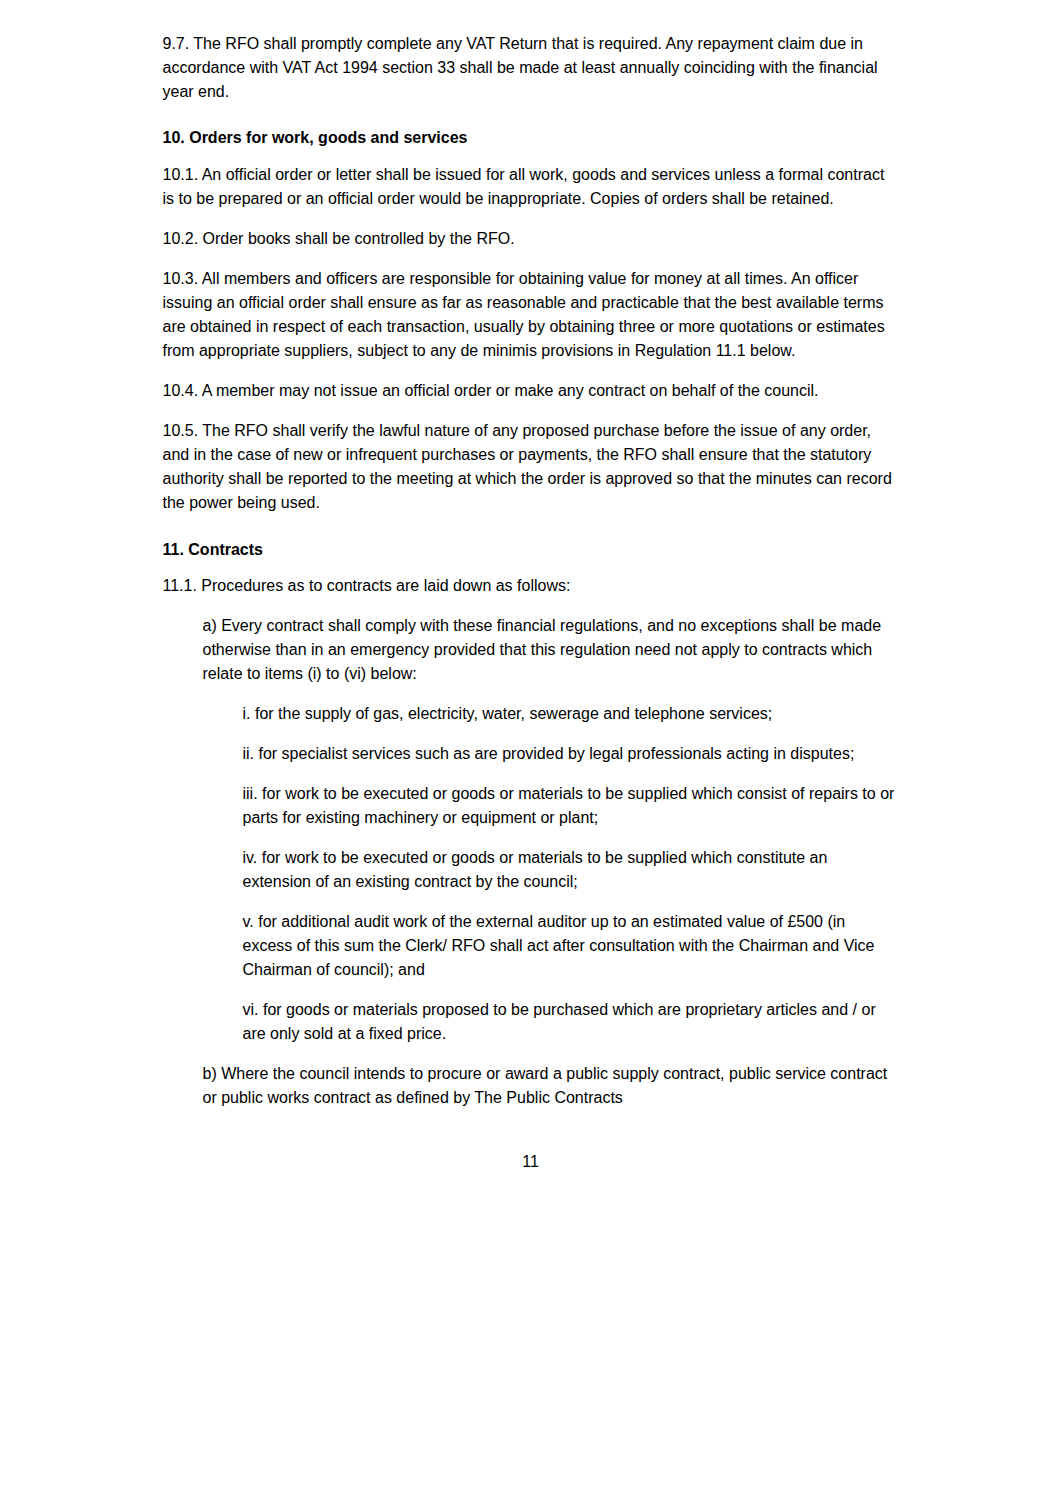9.7. The RFO shall promptly complete any VAT Return that is required. Any repayment claim due in accordance with VAT Act 1994 section 33 shall be made at least annually coinciding with the financial year end.
10. Orders for work, goods and services
10.1. An official order or letter shall be issued for all work, goods and services unless a formal contract is to be prepared or an official order would be inappropriate. Copies of orders shall be retained.
10.2. Order books shall be controlled by the RFO.
10.3. All members and officers are responsible for obtaining value for money at all times. An officer issuing an official order shall ensure as far as reasonable and practicable that the best available terms are obtained in respect of each transaction, usually by obtaining three or more quotations or estimates from appropriate suppliers, subject to any de minimis provisions in Regulation 11.1 below.
10.4. A member may not issue an official order or make any contract on behalf of the council.
10.5. The RFO shall verify the lawful nature of any proposed purchase before the issue of any order, and in the case of new or infrequent purchases or payments, the RFO shall ensure that the statutory authority shall be reported to the meeting at which the order is approved so that the minutes can record the power being used.
11. Contracts
11.1. Procedures as to contracts are laid down as follows:
a) Every contract shall comply with these financial regulations, and no exceptions shall be made otherwise than in an emergency provided that this regulation need not apply to contracts which relate to items (i) to (vi) below:
i. for the supply of gas, electricity, water, sewerage and telephone services;
ii. for specialist services such as are provided by legal professionals acting in disputes;
iii. for work to be executed or goods or materials to be supplied which consist of repairs to or parts for existing machinery or equipment or plant;
iv. for work to be executed or goods or materials to be supplied which constitute an extension of an existing contract by the council;
v. for additional audit work of the external auditor up to an estimated value of £500 (in excess of this sum the Clerk/ RFO shall act after consultation with the Chairman and Vice Chairman of council); and
vi. for goods or materials proposed to be purchased which are proprietary articles and / or are only sold at a fixed price.
b) Where the council intends to procure or award a public supply contract, public service contract or public works contract as defined by The Public Contracts
11